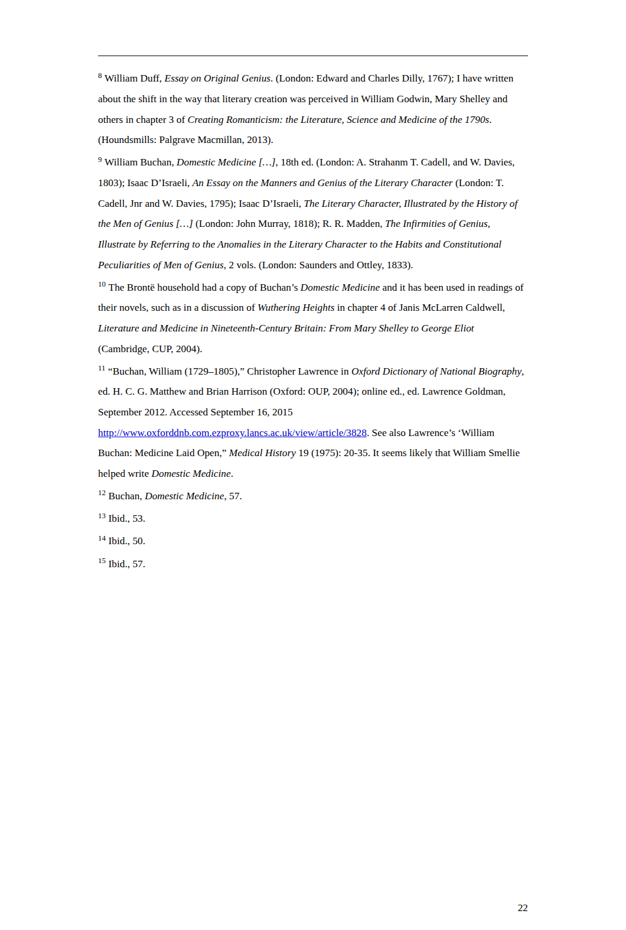8William Duff, Essay on Original Genius. (London: Edward and Charles Dilly, 1767); I have written about the shift in the way that literary creation was perceived in William Godwin, Mary Shelley and others in chapter 3 of Creating Romanticism: the Literature, Science and Medicine of the 1790s. (Houndsmills: Palgrave Macmillan, 2013).
9William Buchan, Domestic Medicine […], 18th ed. (London: A. Strahanm T. Cadell, and W. Davies, 1803); Isaac D’Israeli, An Essay on the Manners and Genius of the Literary Character (London: T. Cadell, Jnr and W. Davies, 1795); Isaac D’Israeli, The Literary Character, Illustrated by the History of the Men of Genius […] (London: John Murray, 1818); R. R. Madden, The Infirmities of Genius, Illustrate by Referring to the Anomalies in the Literary Character to the Habits and Constitutional Peculiarities of Men of Genius, 2 vols. (London: Saunders and Ottley, 1833).
10The Brontë household had a copy of Buchan’s Domestic Medicine and it has been used in readings of their novels, such as in a discussion of Wuthering Heights in chapter 4 of Janis McLarren Caldwell, Literature and Medicine in Nineteenth-Century Britain: From Mary Shelley to George Eliot (Cambridge, CUP, 2004).
11“Buchan, William (1729–1805),” Christopher Lawrence in Oxford Dictionary of National Biography, ed. H. C. G. Matthew and Brian Harrison (Oxford: OUP, 2004); online ed., ed. Lawrence Goldman, September 2012. Accessed September 16, 2015 http://www.oxforddnb.com.ezproxy.lancs.ac.uk/view/article/3828. See also Lawrence’s ‘William Buchan: Medicine Laid Open,” Medical History 19 (1975): 20-35. It seems likely that William Smellie helped write Domestic Medicine.
12Buchan, Domestic Medicine, 57.
13Ibid., 53.
14Ibid., 50.
15Ibid., 57.
22